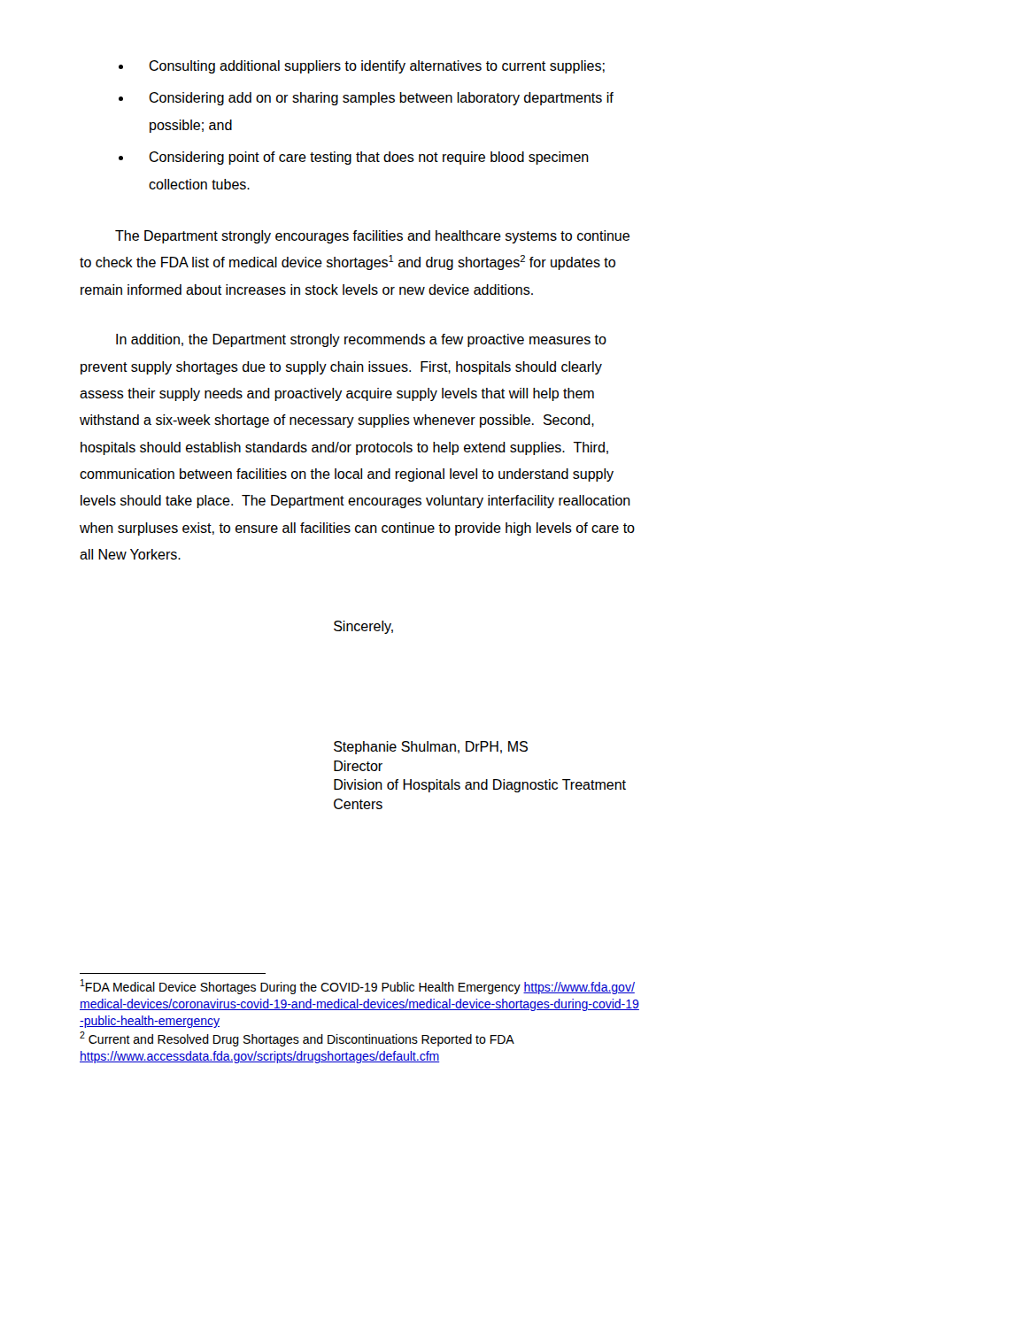Consulting additional suppliers to identify alternatives to current supplies;
Considering add on or sharing samples between laboratory departments if possible; and
Considering point of care testing that does not require blood specimen collection tubes.
The Department strongly encourages facilities and healthcare systems to continue to check the FDA list of medical device shortages1 and drug shortages2 for updates to remain informed about increases in stock levels or new device additions.
In addition, the Department strongly recommends a few proactive measures to prevent supply shortages due to supply chain issues. First, hospitals should clearly assess their supply needs and proactively acquire supply levels that will help them withstand a six-week shortage of necessary supplies whenever possible. Second, hospitals should establish standards and/or protocols to help extend supplies. Third, communication between facilities on the local and regional level to understand supply levels should take place. The Department encourages voluntary interfacility reallocation when surpluses exist, to ensure all facilities can continue to provide high levels of care to all New Yorkers.
Sincerely,
Stephanie Shulman, DrPH, MS
Director
Division of Hospitals and Diagnostic Treatment Centers
1FDA Medical Device Shortages During the COVID-19 Public Health Emergency https://www.fda.gov/medical-devices/coronavirus-covid-19-and-medical-devices/medical-device-shortages-during-covid-19-public-health-emergency
2 Current and Resolved Drug Shortages and Discontinuations Reported to FDA
https://www.accessdata.fda.gov/scripts/drugshortages/default.cfm